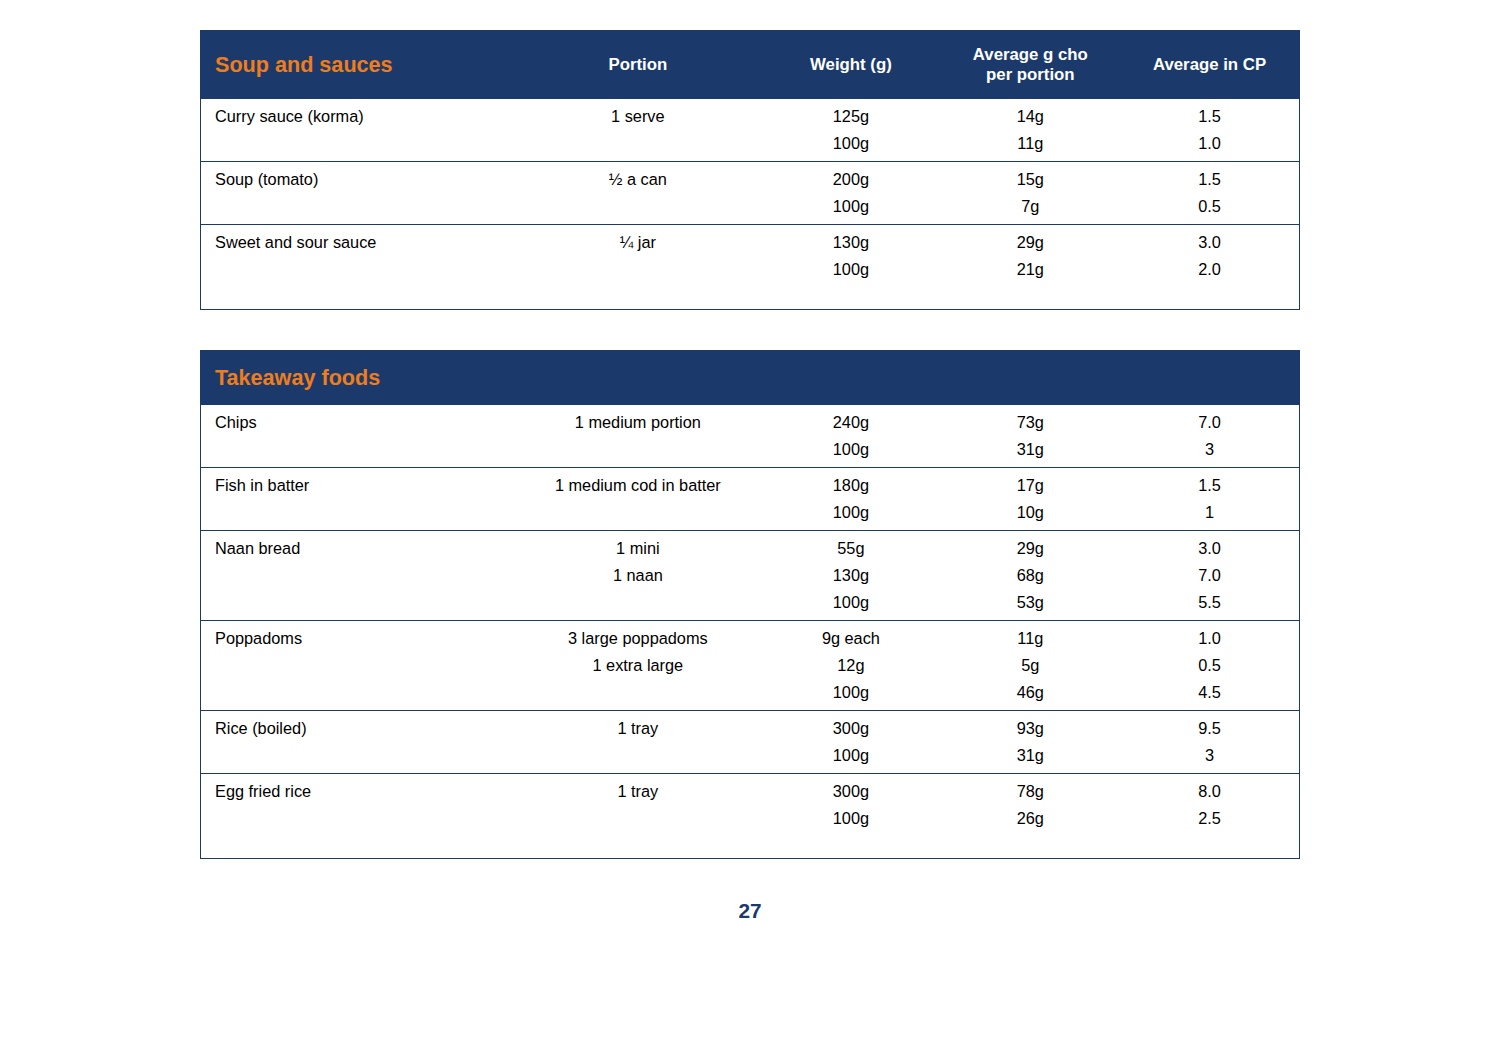| Soup and sauces | Portion | Weight (g) | Average g cho per portion | Average in CP |
| --- | --- | --- | --- | --- |
| Curry sauce (korma) | 1 serve | 125g | 14g | 1.5 |
| | | 100g | 11g | 1.0 |
| Soup (tomato) | ½ a can | 200g | 15g | 1.5 |
| | | 100g | 7g | 0.5 |
| Sweet and sour sauce | ¼ jar | 130g | 29g | 3.0 |
| | | 100g | 21g | 2.0 |
| Takeaway foods |
| --- |
| Chips | 1 medium portion | 240g | 73g | 7.0 |
| | | 100g | 31g | 3 |
| Fish in batter | 1 medium cod in batter | 180g | 17g | 1.5 |
| | | 100g | 10g | 1 |
| Naan bread | 1 mini | 55g | 29g | 3.0 |
| | 1 naan | 130g | 68g | 7.0 |
| | | 100g | 53g | 5.5 |
| Poppadoms | 3 large poppadoms | 9g each | 11g | 1.0 |
| | 1 extra large | 12g | 5g | 0.5 |
| | | 100g | 46g | 4.5 |
| Rice (boiled) | 1 tray | 300g | 93g | 9.5 |
| | | 100g | 31g | 3 |
| Egg fried rice | 1 tray | 300g | 78g | 8.0 |
| | | 100g | 26g | 2.5 |
27